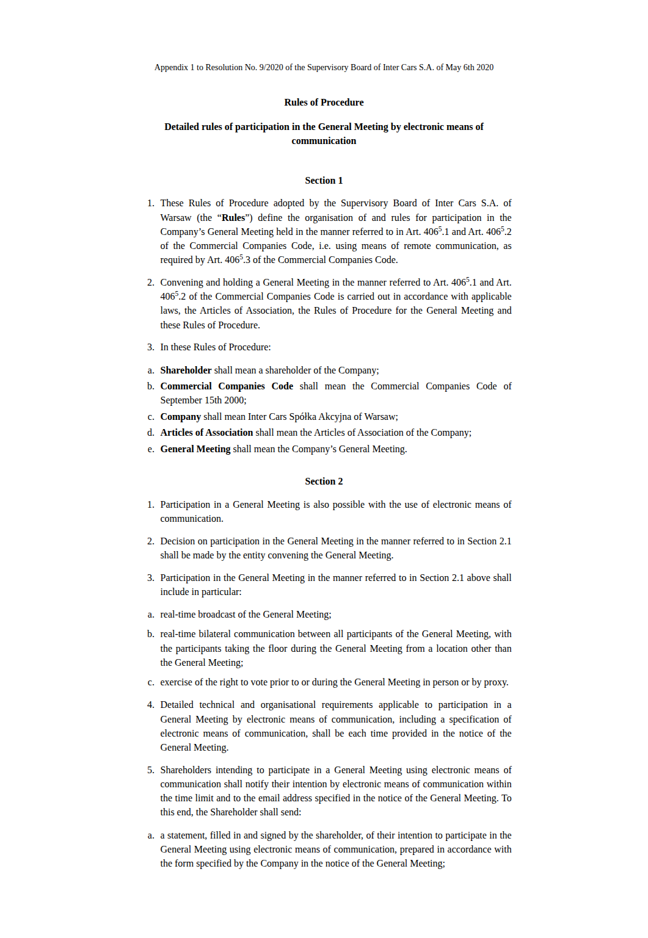Appendix 1 to Resolution No. 9/2020 of the Supervisory Board of Inter Cars S.A. of May 6th 2020
Rules of Procedure
Detailed rules of participation in the General Meeting by electronic means of communication
Section 1
These Rules of Procedure adopted by the Supervisory Board of Inter Cars S.A. of Warsaw (the “Rules”) define the organisation of and rules for participation in the Company’s General Meeting held in the manner referred to in Art. 4065.1 and Art. 4065.2 of the Commercial Companies Code, i.e. using means of remote communication, as required by Art. 4065.3 of the Commercial Companies Code.
Convening and holding a General Meeting in the manner referred to Art. 4065.1 and Art. 4065.2 of the Commercial Companies Code is carried out in accordance with applicable laws, the Articles of Association, the Rules of Procedure for the General Meeting and these Rules of Procedure.
In these Rules of Procedure:
Shareholder shall mean a shareholder of the Company;
Commercial Companies Code shall mean the Commercial Companies Code of September 15th 2000;
Company shall mean Inter Cars Spółka Akcyjna of Warsaw;
Articles of Association shall mean the Articles of Association of the Company;
General Meeting shall mean the Company’s General Meeting.
Section 2
Participation in a General Meeting is also possible with the use of electronic means of communication.
Decision on participation in the General Meeting in the manner referred to in Section 2.1 shall be made by the entity convening the General Meeting.
Participation in the General Meeting in the manner referred to in Section 2.1 above shall include in particular:
real-time broadcast of the General Meeting;
real-time bilateral communication between all participants of the General Meeting, with the participants taking the floor during the General Meeting from a location other than the General Meeting;
exercise of the right to vote prior to or during the General Meeting in person or by proxy.
Detailed technical and organisational requirements applicable to participation in a General Meeting by electronic means of communication, including a specification of electronic means of communication, shall be each time provided in the notice of the General Meeting.
Shareholders intending to participate in a General Meeting using electronic means of communication shall notify their intention by electronic means of communication within the time limit and to the email address specified in the notice of the General Meeting. To this end, the Shareholder shall send:
a statement, filled in and signed by the shareholder, of their intention to participate in the General Meeting using electronic means of communication, prepared in accordance with the form specified by the Company in the notice of the General Meeting;